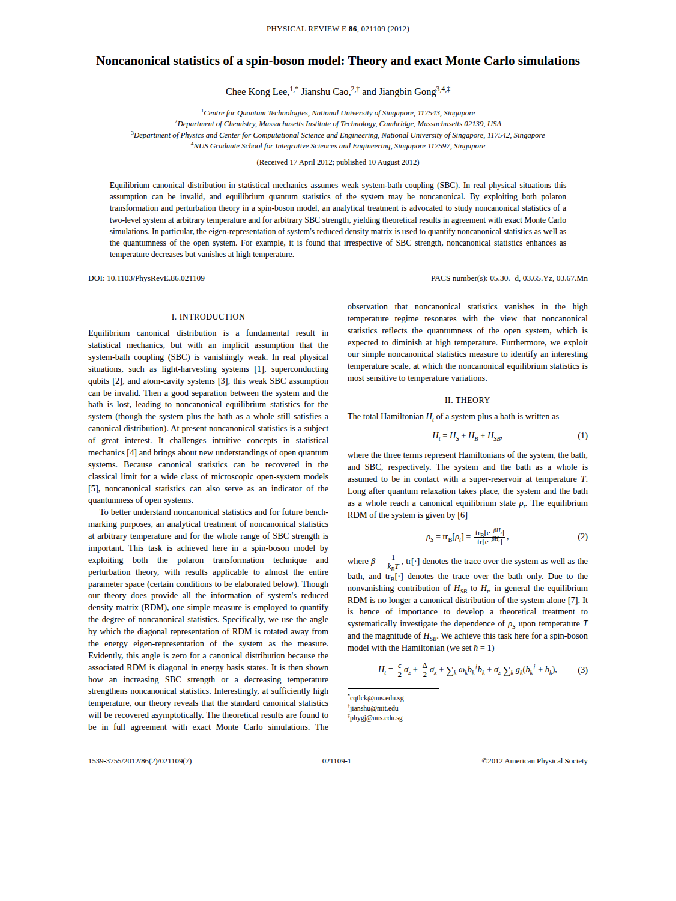PHYSICAL REVIEW E 86, 021109 (2012)
Noncanonical statistics of a spin-boson model: Theory and exact Monte Carlo simulations
Chee Kong Lee,1,* Jianshu Cao,2,† and Jiangbin Gong3,4,‡
1Centre for Quantum Technologies, National University of Singapore, 117543, Singapore
2Department of Chemistry, Massachusetts Institute of Technology, Cambridge, Massachusetts 02139, USA
3Department of Physics and Center for Computational Science and Engineering, National University of Singapore, 117542, Singapore
4NUS Graduate School for Integrative Sciences and Engineering, Singapore 117597, Singapore
(Received 17 April 2012; published 10 August 2012)
Equilibrium canonical distribution in statistical mechanics assumes weak system-bath coupling (SBC). In real physical situations this assumption can be invalid, and equilibrium quantum statistics of the system may be noncanonical. By exploiting both polaron transformation and perturbation theory in a spin-boson model, an analytical treatment is advocated to study noncanonical statistics of a two-level system at arbitrary temperature and for arbitrary SBC strength, yielding theoretical results in agreement with exact Monte Carlo simulations. In particular, the eigen-representation of system's reduced density matrix is used to quantify noncanonical statistics as well as the quantumness of the open system. For example, it is found that irrespective of SBC strength, noncanonical statistics enhances as temperature decreases but vanishes at high temperature.
DOI: 10.1103/PhysRevE.86.021109
PACS number(s): 05.30.−d, 03.65.Yz, 03.67.Mn
I. INTRODUCTION
Equilibrium canonical distribution is a fundamental result in statistical mechanics, but with an implicit assumption that the system-bath coupling (SBC) is vanishingly weak. In real physical situations, such as light-harvesting systems [1], superconducting qubits [2], and atom-cavity systems [3], this weak SBC assumption can be invalid. Then a good separation between the system and the bath is lost, leading to noncanonical equilibrium statistics for the system (though the system plus the bath as a whole still satisfies a canonical distribution). At present noncanonical statistics is a subject of great interest. It challenges intuitive concepts in statistical mechanics [4] and brings about new understandings of open quantum systems. Because canonical statistics can be recovered in the classical limit for a wide class of microscopic open-system models [5], noncanonical statistics can also serve as an indicator of the quantumness of open systems.
To better understand noncanonical statistics and for future bench-marking purposes, an analytical treatment of noncanonical statistics at arbitrary temperature and for the whole range of SBC strength is important. This task is achieved here in a spin-boson model by exploiting both the polaron transformation technique and perturbation theory, with results applicable to almost the entire parameter space (certain conditions to be elaborated below). Though our theory does provide all the information of system's reduced density matrix (RDM), one simple measure is employed to quantify the degree of noncanonical statistics. Specifically, we use the angle by which the diagonal representation of RDM is rotated away from the energy eigen-representation of the system as the measure. Evidently, this angle is zero for a canonical distribution because the associated RDM is diagonal in energy basis states. It is then shown how an increasing SBC strength or a decreasing temperature strengthens noncanonical statistics. Interestingly, at sufficiently high temperature, our theory reveals that the standard canonical statistics will be recovered asymptotically. The theoretical results are found to be in full agreement with exact Monte Carlo simulations. The observation that noncanonical statistics vanishes in the high temperature regime resonates with the view that noncanonical statistics reflects the quantumness of the open system, which is expected to diminish at high temperature. Furthermore, we exploit our simple noncanonical statistics measure to identify an interesting temperature scale, at which the noncanonical equilibrium statistics is most sensitive to temperature variations.
II. THEORY
The total Hamiltonian Ht of a system plus a bath is written as
Ht = HS + HB + HSB,(1)
where the three terms represent Hamiltonians of the system, the bath, and SBC, respectively. The system and the bath as a whole is assumed to be in contact with a super-reservoir at temperature T. Long after quantum relaxation takes place, the system and the bath as a whole reach a canonical equilibrium state ρt. The equilibrium RDM of the system is given by [6]
ρS = trB[ρt] = trB[e−βHt] tr[e−βHt],(2)
where β = 1 kBT, tr[·] denotes the trace over the system as well as the bath, and trB[·] denotes the trace over the bath only. Due to the nonvanishing contribution of HSB to Ht, in general the equilibrium RDM is no longer a canonical distribution of the system alone [7]. It is hence of importance to develop a theoretical treatment to systematically investigate the dependence of ρS upon temperature T and the magnitude of HSB. We achieve this task here for a spin-boson model with the Hamiltonian (we set ħ = 1)
Ht = ϵ 2 σz + Δ 2 σx + ∑k ωkbk†bk + σz ∑k gk(bk† + bk),(3)
*cqtlck@nus.edu.sg
†jianshu@mit.edu
‡phygj@nus.edu.sg
1539-3755/2012/86(2)/021109(7)
021109-1
©2012 American Physical Society